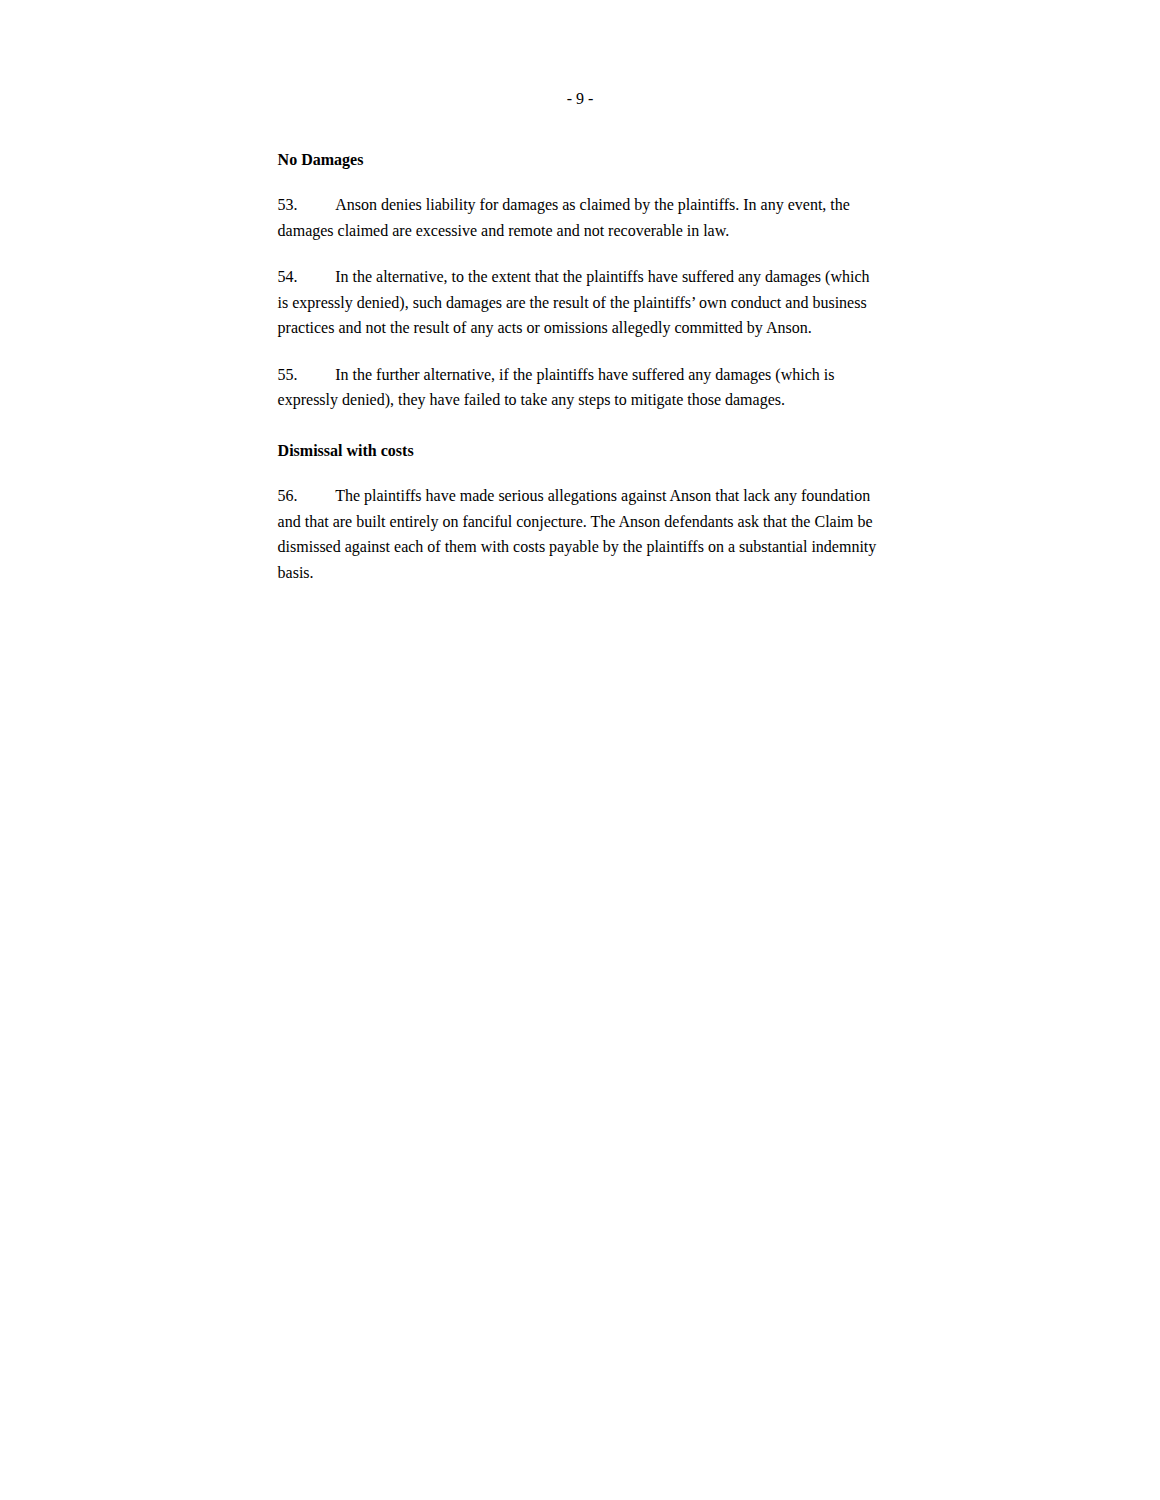- 9 -
No Damages
53.
Anson denies liability for damages as claimed by the plaintiffs. In any event, the damages claimed are excessive and remote and not recoverable in law.
54.
In the alternative, to the extent that the plaintiffs have suffered any damages (which is expressly denied), such damages are the result of the plaintiffs’ own conduct and business practices and not the result of any acts or omissions allegedly committed by Anson.
55.
In the further alternative, if the plaintiffs have suffered any damages (which is expressly denied), they have failed to take any steps to mitigate those damages.
Dismissal with costs
56.
The plaintiffs have made serious allegations against Anson that lack any foundation and that are built entirely on fanciful conjecture. The Anson defendants ask that the Claim be dismissed against each of them with costs payable by the plaintiffs on a substantial indemnity basis.